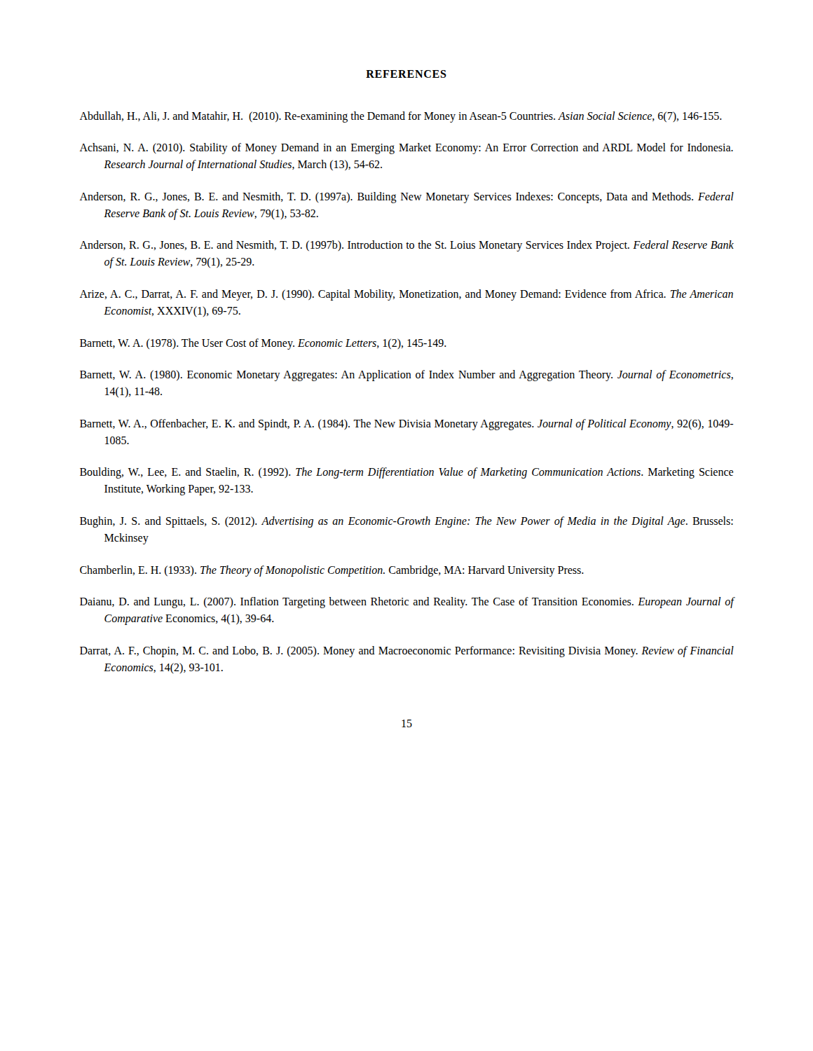REFERENCES
Abdullah, H., Ali, J. and Matahir, H. (2010). Re-examining the Demand for Money in Asean-5 Countries. Asian Social Science, 6(7), 146-155.
Achsani, N. A. (2010). Stability of Money Demand in an Emerging Market Economy: An Error Correction and ARDL Model for Indonesia. Research Journal of International Studies, March (13), 54-62.
Anderson, R. G., Jones, B. E. and Nesmith, T. D. (1997a). Building New Monetary Services Indexes: Concepts, Data and Methods. Federal Reserve Bank of St. Louis Review, 79(1), 53-82.
Anderson, R. G., Jones, B. E. and Nesmith, T. D. (1997b). Introduction to the St. Loius Monetary Services Index Project. Federal Reserve Bank of St. Louis Review, 79(1), 25-29.
Arize, A. C., Darrat, A. F. and Meyer, D. J. (1990). Capital Mobility, Monetization, and Money Demand: Evidence from Africa. The American Economist, XXXIV(1), 69-75.
Barnett, W. A. (1978). The User Cost of Money. Economic Letters, 1(2), 145-149.
Barnett, W. A. (1980). Economic Monetary Aggregates: An Application of Index Number and Aggregation Theory. Journal of Econometrics, 14(1), 11-48.
Barnett, W. A., Offenbacher, E. K. and Spindt, P. A. (1984). The New Divisia Monetary Aggregates. Journal of Political Economy, 92(6), 1049-1085.
Boulding, W., Lee, E. and Staelin, R. (1992). The Long-term Differentiation Value of Marketing Communication Actions. Marketing Science Institute, Working Paper, 92-133.
Bughin, J. S. and Spittaels, S. (2012). Advertising as an Economic-Growth Engine: The New Power of Media in the Digital Age. Brussels: Mckinsey
Chamberlin, E. H. (1933). The Theory of Monopolistic Competition. Cambridge, MA: Harvard University Press.
Daianu, D. and Lungu, L. (2007). Inflation Targeting between Rhetoric and Reality. The Case of Transition Economies. European Journal of Comparative Economics, 4(1), 39-64.
Darrat, A. F., Chopin, M. C. and Lobo, B. J. (2005). Money and Macroeconomic Performance: Revisiting Divisia Money. Review of Financial Economics, 14(2), 93-101.
15